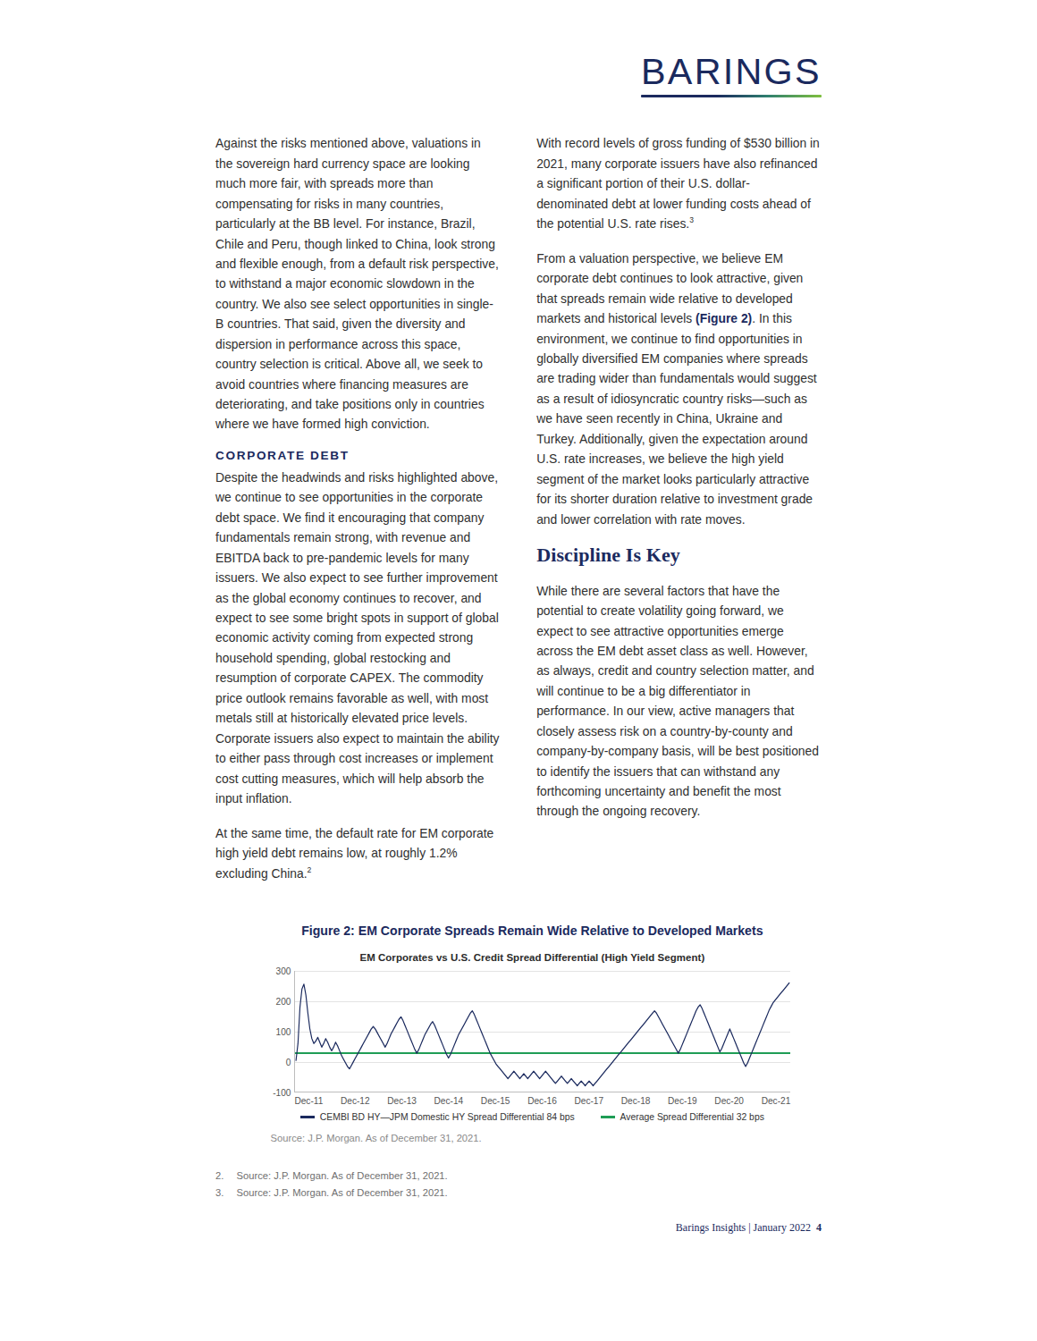BARINGS
Against the risks mentioned above, valuations in the sovereign hard currency space are looking much more fair, with spreads more than compensating for risks in many countries, particularly at the BB level. For instance, Brazil, Chile and Peru, though linked to China, look strong and flexible enough, from a default risk perspective, to withstand a major economic slowdown in the country. We also see select opportunities in single-B countries. That said, given the diversity and dispersion in performance across this space, country selection is critical. Above all, we seek to avoid countries where financing measures are deteriorating, and take positions only in countries where we have formed high conviction.
Corporate Debt
Despite the headwinds and risks highlighted above, we continue to see opportunities in the corporate debt space. We find it encouraging that company fundamentals remain strong, with revenue and EBITDA back to pre-pandemic levels for many issuers. We also expect to see further improvement as the global economy continues to recover, and expect to see some bright spots in support of global economic activity coming from expected strong household spending, global restocking and resumption of corporate CAPEX. The commodity price outlook remains favorable as well, with most metals still at historically elevated price levels. Corporate issuers also expect to maintain the ability to either pass through cost increases or implement cost cutting measures, which will help absorb the input inflation.
At the same time, the default rate for EM corporate high yield debt remains low, at roughly 1.2% excluding China.2
With record levels of gross funding of $530 billion in 2021, many corporate issuers have also refinanced a significant portion of their U.S. dollar-denominated debt at lower funding costs ahead of the potential U.S. rate rises.3
From a valuation perspective, we believe EM corporate debt continues to look attractive, given that spreads remain wide relative to developed markets and historical levels (Figure 2). In this environment, we continue to find opportunities in globally diversified EM companies where spreads are trading wider than fundamentals would suggest as a result of idiosyncratic country risks—such as we have seen recently in China, Ukraine and Turkey. Additionally, given the expectation around U.S. rate increases, we believe the high yield segment of the market looks particularly attractive for its shorter duration relative to investment grade and lower correlation with rate moves.
Discipline Is Key
While there are several factors that have the potential to create volatility going forward, we expect to see attractive opportunities emerge across the EM debt asset class as well. However, as always, credit and country selection matter, and will continue to be a big differentiator in performance. In our view, active managers that closely assess risk on a country-by-county and company-by-company basis, will be best positioned to identify the issuers that can withstand any forthcoming uncertainty and benefit the most through the ongoing recovery.
Figure 2: EM Corporate Spreads Remain Wide Relative to Developed Markets
EM Corporates vs U.S. Credit Spread Differential (High Yield Segment)
300 200 100 0 -100
Dec-11 Dec-12 Dec-13 Dec-14 Dec-15 Dec-16 Dec-17 Dec-18 Dec-19 Dec-20 Dec-21
CEMBI BD HY—JPM Domestic HY Spread Differential 84 bps
Average Spread Differential 32 bps
Source: J.P. Morgan. As of December 31, 2021.
2. Source: J.P. Morgan. As of December 31, 2021.
3. Source: J.P. Morgan. As of December 31, 2021.
Barings Insights | January 20224